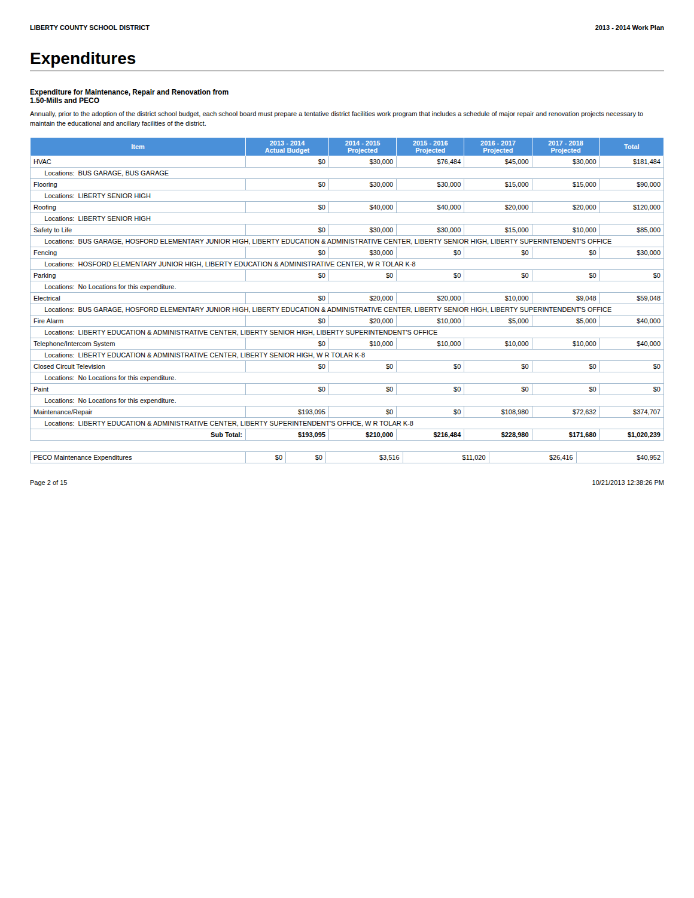LIBERTY COUNTY SCHOOL DISTRICT 2013 - 2014 Work Plan
Expenditures
Expenditure for Maintenance, Repair and Renovation from
1.50-Mills and PECO
Annually, prior to the adoption of the district school budget, each school board must prepare a tentative district facilities work program that includes a schedule of major repair and renovation projects necessary to maintain the educational and ancillary facilities of the district.
| Item | 2013 - 2014 Actual Budget | 2014 - 2015 Projected | 2015 - 2016 Projected | 2016 - 2017 Projected | 2017 - 2018 Projected | Total |
| --- | --- | --- | --- | --- | --- | --- |
| HVAC | $0 | $30,000 | $76,484 | $45,000 | $30,000 | $181,484 |
| Locations: BUS GARAGE, BUS GARAGE |
| Flooring | $0 | $30,000 | $30,000 | $15,000 | $15,000 | $90,000 |
| Locations: LIBERTY SENIOR HIGH |
| Roofing | $0 | $40,000 | $40,000 | $20,000 | $20,000 | $120,000 |
| Locations: LIBERTY SENIOR HIGH |
| Safety to Life | $0 | $30,000 | $30,000 | $15,000 | $10,000 | $85,000 |
| Locations: BUS GARAGE, HOSFORD ELEMENTARY JUNIOR HIGH, LIBERTY EDUCATION & ADMINISTRATIVE CENTER, LIBERTY SENIOR HIGH, LIBERTY SUPERINTENDENT'S OFFICE |
| Fencing | $0 | $30,000 | $0 | $0 | $0 | $30,000 |
| Locations: HOSFORD ELEMENTARY JUNIOR HIGH, LIBERTY EDUCATION & ADMINISTRATIVE CENTER, W R TOLAR K-8 |
| Parking | $0 | $0 | $0 | $0 | $0 | $0 |
| Locations: No Locations for this expenditure. |
| Electrical | $0 | $20,000 | $20,000 | $10,000 | $9,048 | $59,048 |
| Locations: BUS GARAGE, HOSFORD ELEMENTARY JUNIOR HIGH, LIBERTY EDUCATION & ADMINISTRATIVE CENTER, LIBERTY SENIOR HIGH, LIBERTY SUPERINTENDENT'S OFFICE |
| Fire Alarm | $0 | $20,000 | $10,000 | $5,000 | $5,000 | $40,000 |
| Locations: LIBERTY EDUCATION & ADMINISTRATIVE CENTER, LIBERTY SENIOR HIGH, LIBERTY SUPERINTENDENT'S OFFICE |
| Telephone/Intercom System | $0 | $10,000 | $10,000 | $10,000 | $10,000 | $40,000 |
| Locations: LIBERTY EDUCATION & ADMINISTRATIVE CENTER, LIBERTY SENIOR HIGH, W R TOLAR K-8 |
| Closed Circuit Television | $0 | $0 | $0 | $0 | $0 | $0 |
| Locations: No Locations for this expenditure. |
| Paint | $0 | $0 | $0 | $0 | $0 | $0 |
| Locations: No Locations for this expenditure. |
| Maintenance/Repair | $193,095 | $0 | $0 | $108,980 | $72,632 | $374,707 |
| Locations: LIBERTY EDUCATION & ADMINISTRATIVE CENTER, LIBERTY SUPERINTENDENT'S OFFICE, W R TOLAR K-8 |
| Sub Total: | $193,095 | $210,000 | $216,484 | $228,980 | $171,680 | $1,020,239 |
| PECO Maintenance Expenditures | $0 | $0 | $3,516 | $11,020 | $26,416 | $40,952 |
Page 2 of 15 10/21/2013 12:38:26 PM